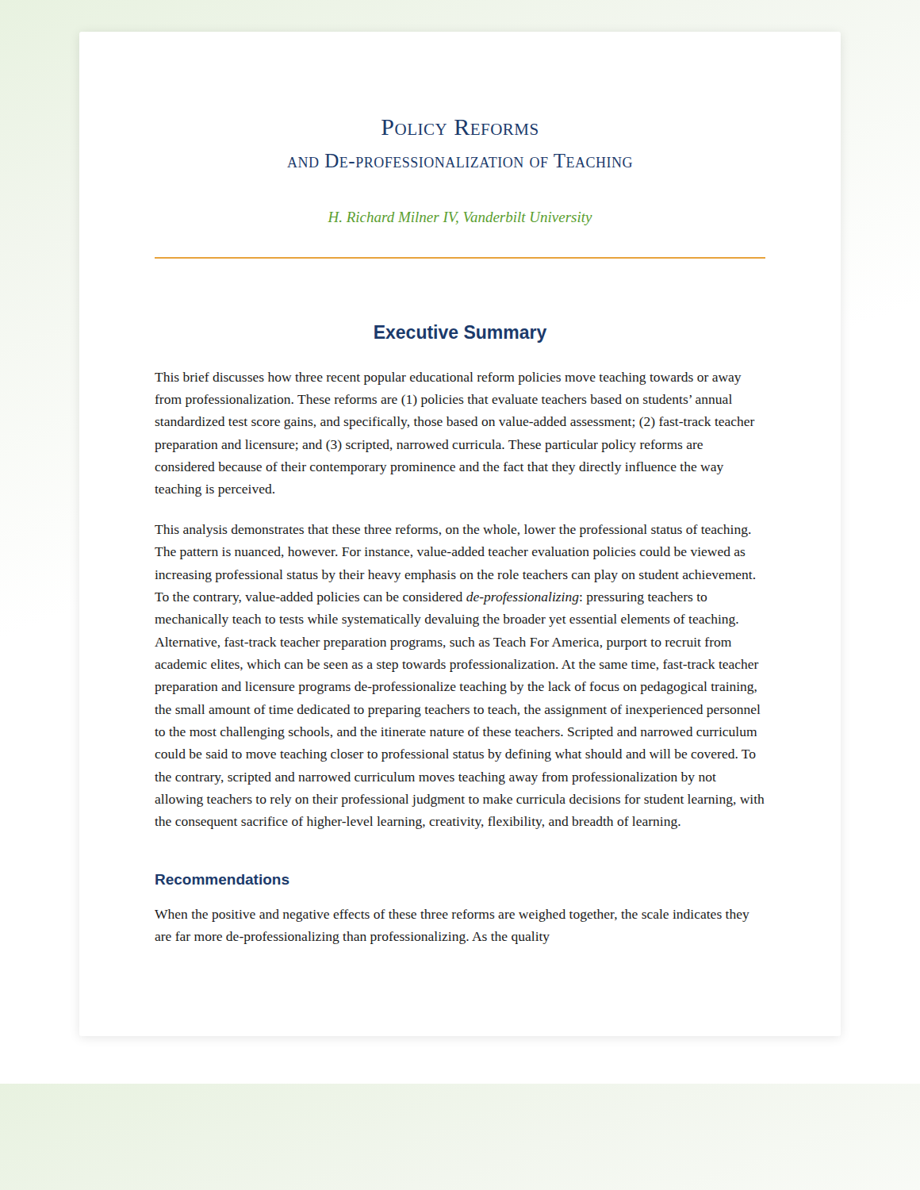Policy Reforms
and De-professionalization of Teaching
H. Richard Milner IV, Vanderbilt University
Executive Summary
This brief discusses how three recent popular educational reform policies move teaching towards or away from professionalization. These reforms are (1) policies that evaluate teachers based on students’ annual standardized test score gains, and specifically, those based on value-added assessment; (2) fast-track teacher preparation and licensure; and (3) scripted, narrowed curricula. These particular policy reforms are considered because of their contemporary prominence and the fact that they directly influence the way teaching is perceived.
This analysis demonstrates that these three reforms, on the whole, lower the professional status of teaching. The pattern is nuanced, however. For instance, value-added teacher evaluation policies could be viewed as increasing professional status by their heavy emphasis on the role teachers can play on student achievement. To the contrary, value-added policies can be considered de-professionalizing: pressuring teachers to mechanically teach to tests while systematically devaluing the broader yet essential elements of teaching. Alternative, fast-track teacher preparation programs, such as Teach For America, purport to recruit from academic elites, which can be seen as a step towards professionalization. At the same time, fast-track teacher preparation and licensure programs de-professionalize teaching by the lack of focus on pedagogical training, the small amount of time dedicated to preparing teachers to teach, the assignment of inexperienced personnel to the most challenging schools, and the itinerate nature of these teachers. Scripted and narrowed curriculum could be said to move teaching closer to professional status by defining what should and will be covered. To the contrary, scripted and narrowed curriculum moves teaching away from professionalization by not allowing teachers to rely on their professional judgment to make curricula decisions for student learning, with the consequent sacrifice of higher-level learning, creativity, flexibility, and breadth of learning.
Recommendations
When the positive and negative effects of these three reforms are weighed together, the scale indicates they are far more de-professionalizing than professionalizing. As the quality